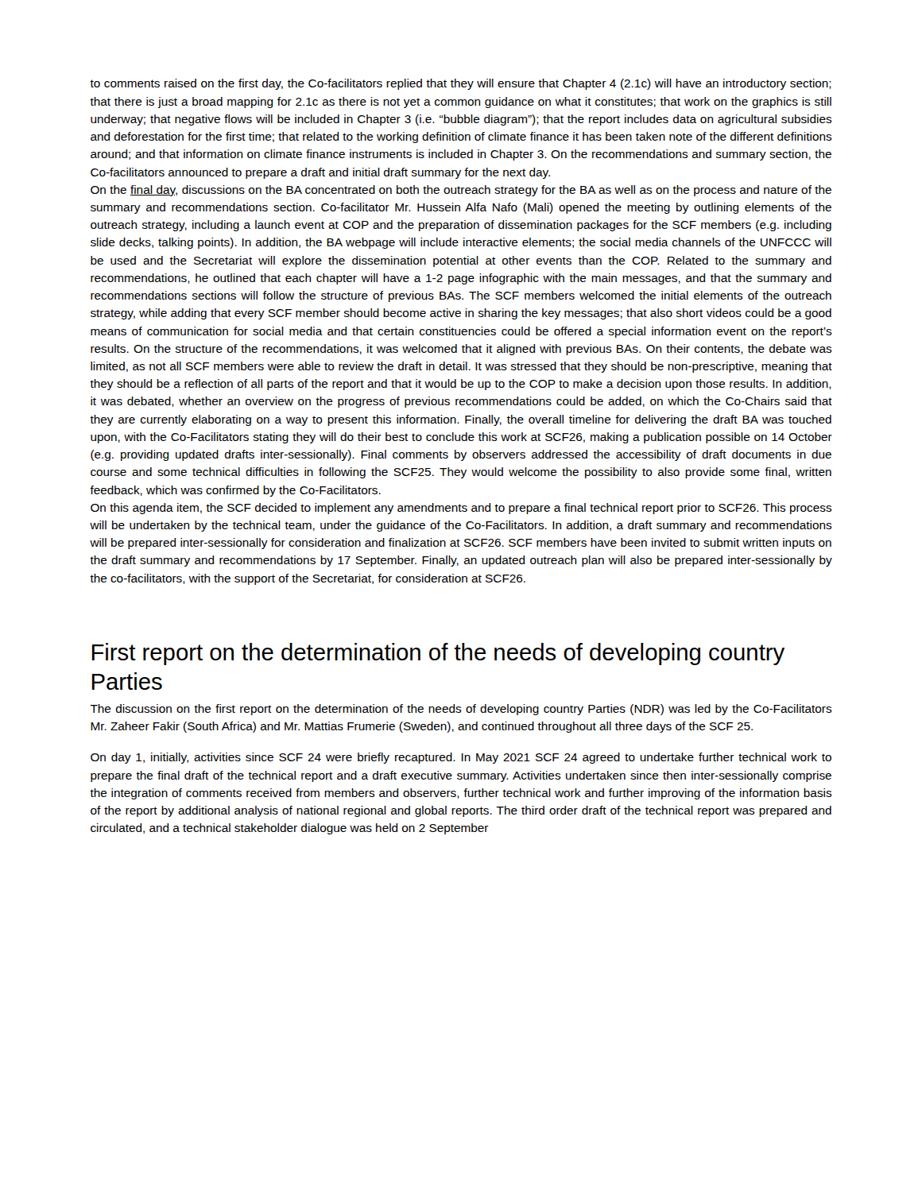to comments raised on the first day, the Co-facilitators replied that they will ensure that Chapter 4 (2.1c) will have an introductory section; that there is just a broad mapping for 2.1c as there is not yet a common guidance on what it constitutes; that work on the graphics is still underway; that negative flows will be included in Chapter 3 (i.e. “bubble diagram”); that the report includes data on agricultural subsidies and deforestation for the first time; that related to the working definition of climate finance it has been taken note of the different definitions around; and that information on climate finance instruments is included in Chapter 3. On the recommendations and summary section, the Co-facilitators announced to prepare a draft and initial draft summary for the next day.
On the final day, discussions on the BA concentrated on both the outreach strategy for the BA as well as on the process and nature of the summary and recommendations section. Co-facilitator Mr. Hussein Alfa Nafo (Mali) opened the meeting by outlining elements of the outreach strategy, including a launch event at COP and the preparation of dissemination packages for the SCF members (e.g. including slide decks, talking points). In addition, the BA webpage will include interactive elements; the social media channels of the UNFCCC will be used and the Secretariat will explore the dissemination potential at other events than the COP. Related to the summary and recommendations, he outlined that each chapter will have a 1-2 page infographic with the main messages, and that the summary and recommendations sections will follow the structure of previous BAs. The SCF members welcomed the initial elements of the outreach strategy, while adding that every SCF member should become active in sharing the key messages; that also short videos could be a good means of communication for social media and that certain constituencies could be offered a special information event on the report’s results. On the structure of the recommendations, it was welcomed that it aligned with previous BAs. On their contents, the debate was limited, as not all SCF members were able to review the draft in detail. It was stressed that they should be non-prescriptive, meaning that they should be a reflection of all parts of the report and that it would be up to the COP to make a decision upon those results. In addition, it was debated, whether an overview on the progress of previous recommendations could be added, on which the Co-Chairs said that they are currently elaborating on a way to present this information. Finally, the overall timeline for delivering the draft BA was touched upon, with the Co-Facilitators stating they will do their best to conclude this work at SCF26, making a publication possible on 14 October (e.g. providing updated drafts inter-sessionally). Final comments by observers addressed the accessibility of draft documents in due course and some technical difficulties in following the SCF25. They would welcome the possibility to also provide some final, written feedback, which was confirmed by the Co-Facilitators.
On this agenda item, the SCF decided to implement any amendments and to prepare a final technical report prior to SCF26. This process will be undertaken by the technical team, under the guidance of the Co-Facilitators. In addition, a draft summary and recommendations will be prepared inter-sessionally for consideration and finalization at SCF26. SCF members have been invited to submit written inputs on the draft summary and recommendations by 17 September. Finally, an updated outreach plan will also be prepared inter-sessionally by the co-facilitators, with the support of the Secretariat, for consideration at SCF26.
First report on the determination of the needs of developing country Parties
The discussion on the first report on the determination of the needs of developing country Parties (NDR) was led by the Co-Facilitators Mr. Zaheer Fakir (South Africa) and Mr. Mattias Frumerie (Sweden), and continued throughout all three days of the SCF 25.
On day 1, initially, activities since SCF 24 were briefly recaptured. In May 2021 SCF 24 agreed to undertake further technical work to prepare the final draft of the technical report and a draft executive summary. Activities undertaken since then inter-sessionally comprise the integration of comments received from members and observers, further technical work and further improving of the information basis of the report by additional analysis of national regional and global reports. The third order draft of the technical report was prepared and circulated, and a technical stakeholder dialogue was held on 2 September